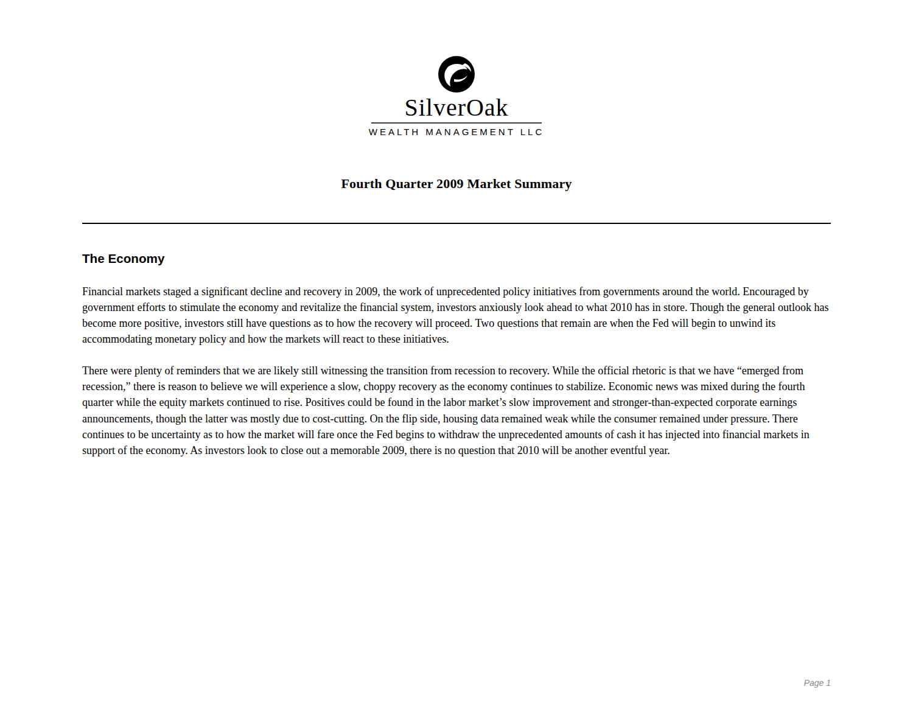SilverOak WEALTH MANAGEMENT LLC
Fourth Quarter 2009 Market Summary
The Economy
Financial markets staged a significant decline and recovery in 2009, the work of unprecedented policy initiatives from governments around the world. Encouraged by government efforts to stimulate the economy and revitalize the financial system, investors anxiously look ahead to what 2010 has in store. Though the general outlook has become more positive, investors still have questions as to how the recovery will proceed. Two questions that remain are when the Fed will begin to unwind its accommodating monetary policy and how the markets will react to these initiatives.
There were plenty of reminders that we are likely still witnessing the transition from recession to recovery. While the official rhetoric is that we have “emerged from recession,” there is reason to believe we will experience a slow, choppy recovery as the economy continues to stabilize. Economic news was mixed during the fourth quarter while the equity markets continued to rise. Positives could be found in the labor market’s slow improvement and stronger-than-expected corporate earnings announcements, though the latter was mostly due to cost-cutting. On the flip side, housing data remained weak while the consumer remained under pressure. There continues to be uncertainty as to how the market will fare once the Fed begins to withdraw the unprecedented amounts of cash it has injected into financial markets in support of the economy. As investors look to close out a memorable 2009, there is no question that 2010 will be another eventful year.
Page 1